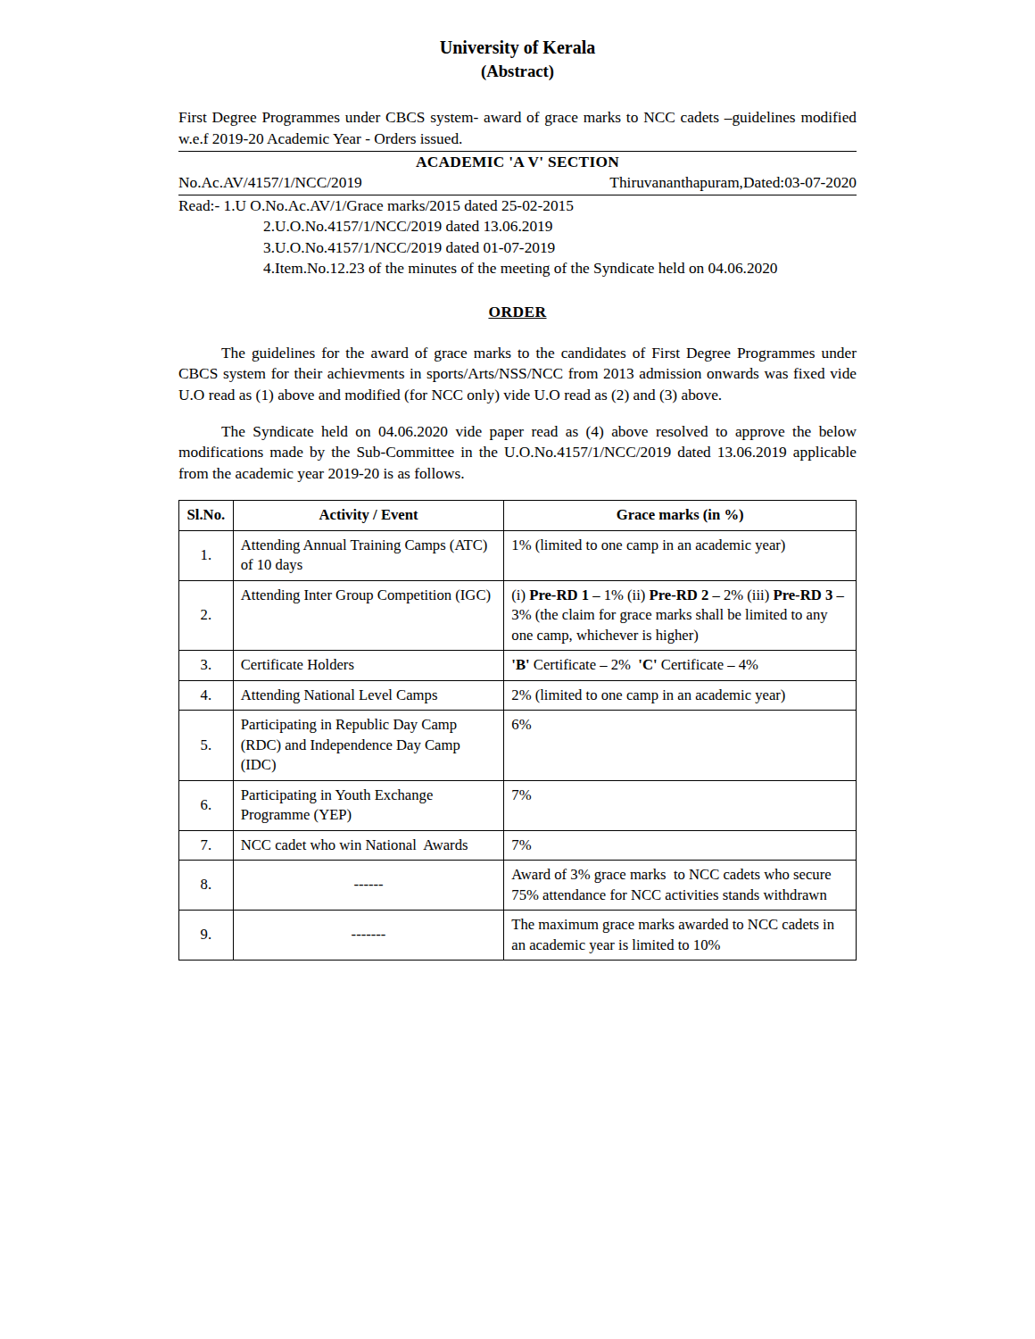University of Kerala
(Abstract)
First Degree Programmes under CBCS system- award of grace marks to NCC cadets –guidelines modified w.e.f 2019-20 Academic Year - Orders issued.
ACADEMIC 'A V' SECTION
No.Ac.AV/4157/1/NCC/2019 Thiruvananthapuram,Dated:03-07-2020
Read:- 1.U O.No.Ac.AV/1/Grace marks/2015 dated 25-02-2015
2.U.O.No.4157/1/NCC/2019 dated 13.06.2019
3.U.O.No.4157/1/NCC/2019 dated 01-07-2019
4.Item.No.12.23 of the minutes of the meeting of the Syndicate held on 04.06.2020
ORDER
The guidelines for the award of grace marks to the candidates of First Degree Programmes under CBCS system for their achievments in sports/Arts/NSS/NCC from 2013 admission onwards was fixed vide U.O read as (1) above and modified (for NCC only) vide U.O read as (2) and (3) above.
The Syndicate held on 04.06.2020 vide paper read as (4) above resolved to approve the below modifications made by the Sub-Committee in the U.O.No.4157/1/NCC/2019 dated 13.06.2019 applicable from the academic year 2019-20 is as follows.
| Sl.No. | Activity / Event | Grace marks (in %) |
| --- | --- | --- |
| 1. | Attending Annual Training Camps (ATC) of 10 days | 1% (limited to one camp in an academic year) |
| 2. | Attending Inter Group Competition (IGC) | (i) Pre-RD 1 – 1% (ii) Pre-RD 2 – 2% (iii) Pre-RD 3 – 3% (the claim for grace marks shall be limited to any one camp, whichever is higher) |
| 3. | Certificate Holders | 'B' Certificate – 2% 'C' Certificate – 4% |
| 4. | Attending National Level Camps | 2% (limited to one camp in an academic year) |
| 5. | Participating in Republic Day Camp (RDC) and Independence Day Camp (IDC) | 6% |
| 6. | Participating in Youth Exchange Programme (YEP) | 7% |
| 7. | NCC cadet who win National Awards | 7% |
| 8. | ------ | Award of 3% grace marks to NCC cadets who secure 75% attendance for NCC activities stands withdrawn |
| 9. | ------- | The maximum grace marks awarded to NCC cadets in an academic year is limited to 10% |